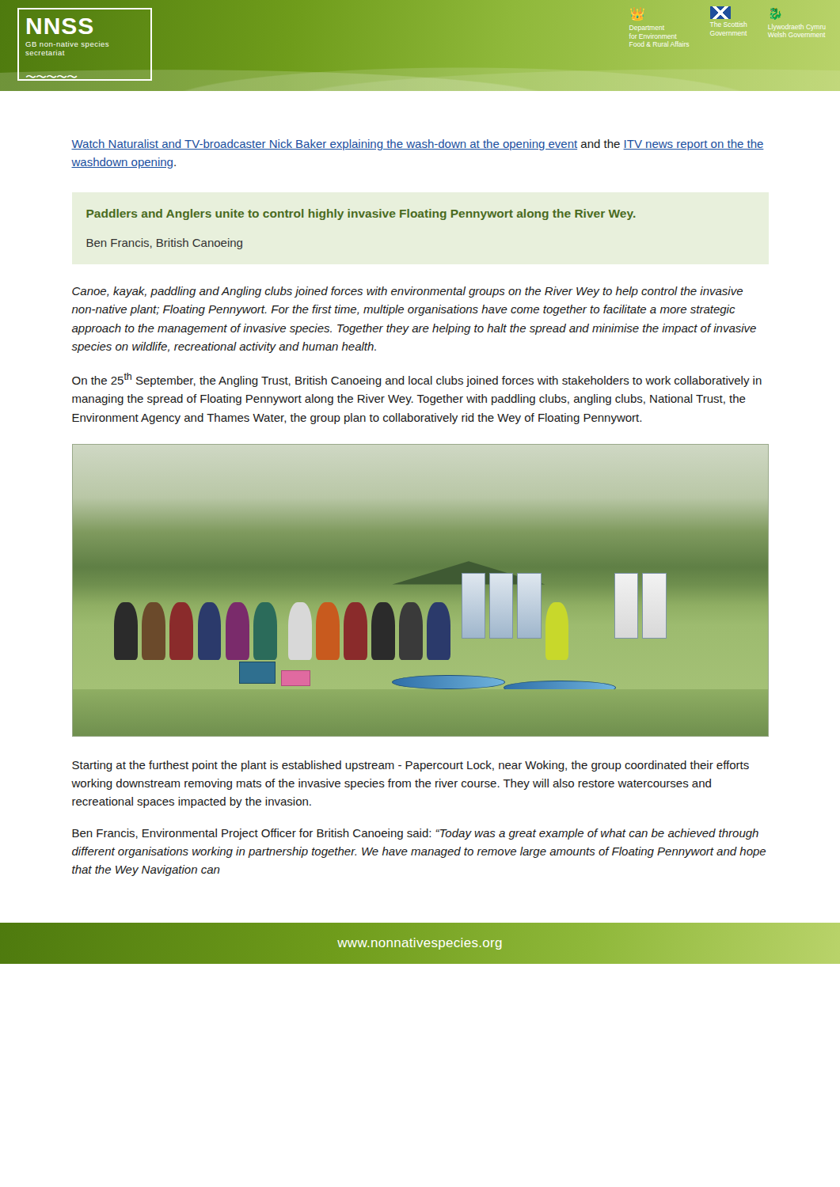NNSS GB non-native species secretariat 〜〜〜〜〜
👑 Department
for Environment
Food & Rural Affairs
The Scottish
Government
🐉 Llywodraeth Cymru
Welsh Government
Watch Naturalist and TV-broadcaster Nick Baker explaining the wash-down at the opening event and the ITV news report on the the washdown opening.
Paddlers and Anglers unite to control highly invasive Floating Pennywort along the River Wey.
Ben Francis, British Canoeing
Canoe, kayak, paddling and Angling clubs joined forces with environmental groups on the River Wey to help control the invasive non-native plant; Floating Pennywort. For the first time, multiple organisations have come together to facilitate a more strategic approach to the management of invasive species. Together they are helping to halt the spread and minimise the impact of invasive species on wildlife, recreational activity and human health.
On the 25th September, the Angling Trust, British Canoeing and local clubs joined forces with stakeholders to work collaboratively in managing the spread of Floating Pennywort along the River Wey. Together with paddling clubs, angling clubs, National Trust, the Environment Agency and Thames Water, the group plan to collaboratively rid the Wey of Floating Pennywort.
Starting at the furthest point the plant is established upstream - Papercourt Lock, near Woking, the group coordinated their efforts working downstream removing mats of the invasive species from the river course. They will also restore watercourses and recreational spaces impacted by the invasion.
Ben Francis, Environmental Project Officer for British Canoeing said: “Today was a great example of what can be achieved through different organisations working in partnership together. We have managed to remove large amounts of Floating Pennywort and hope that the Wey Navigation can
www.nonnativespecies.org